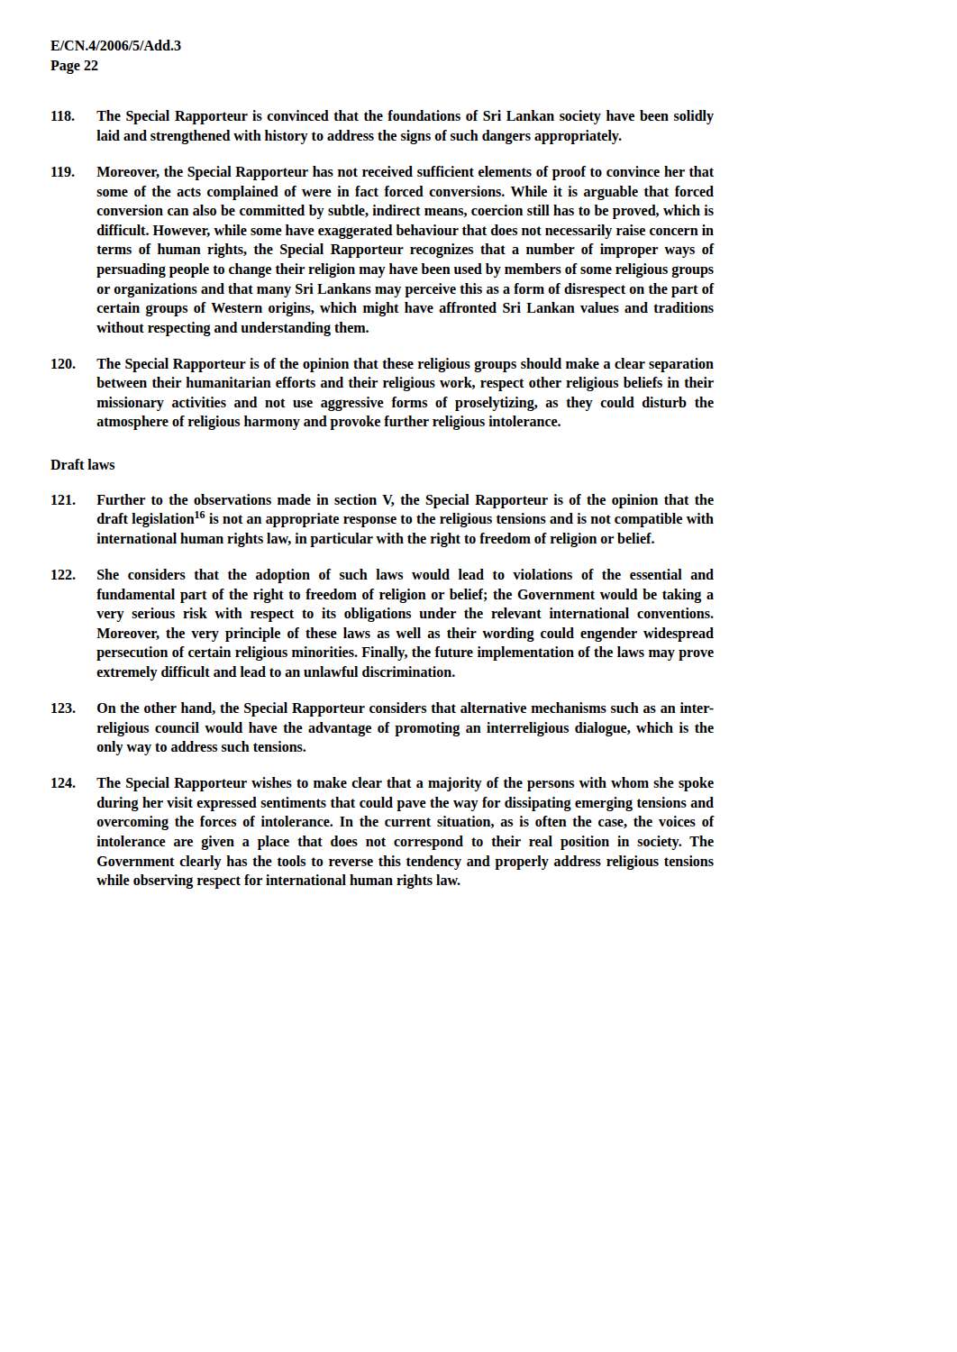E/CN.4/2006/5/Add.3
Page 22
118. The Special Rapporteur is convinced that the foundations of Sri Lankan society have been solidly laid and strengthened with history to address the signs of such dangers appropriately.
119. Moreover, the Special Rapporteur has not received sufficient elements of proof to convince her that some of the acts complained of were in fact forced conversions. While it is arguable that forced conversion can also be committed by subtle, indirect means, coercion still has to be proved, which is difficult. However, while some have exaggerated behaviour that does not necessarily raise concern in terms of human rights, the Special Rapporteur recognizes that a number of improper ways of persuading people to change their religion may have been used by members of some religious groups or organizations and that many Sri Lankans may perceive this as a form of disrespect on the part of certain groups of Western origins, which might have affronted Sri Lankan values and traditions without respecting and understanding them.
120. The Special Rapporteur is of the opinion that these religious groups should make a clear separation between their humanitarian efforts and their religious work, respect other religious beliefs in their missionary activities and not use aggressive forms of proselytizing, as they could disturb the atmosphere of religious harmony and provoke further religious intolerance.
Draft laws
121. Further to the observations made in section V, the Special Rapporteur is of the opinion that the draft legislation16 is not an appropriate response to the religious tensions and is not compatible with international human rights law, in particular with the right to freedom of religion or belief.
122. She considers that the adoption of such laws would lead to violations of the essential and fundamental part of the right to freedom of religion or belief; the Government would be taking a very serious risk with respect to its obligations under the relevant international conventions. Moreover, the very principle of these laws as well as their wording could engender widespread persecution of certain religious minorities. Finally, the future implementation of the laws may prove extremely difficult and lead to an unlawful discrimination.
123. On the other hand, the Special Rapporteur considers that alternative mechanisms such as an inter-religious council would have the advantage of promoting an interreligious dialogue, which is the only way to address such tensions.
124. The Special Rapporteur wishes to make clear that a majority of the persons with whom she spoke during her visit expressed sentiments that could pave the way for dissipating emerging tensions and overcoming the forces of intolerance. In the current situation, as is often the case, the voices of intolerance are given a place that does not correspond to their real position in society. The Government clearly has the tools to reverse this tendency and properly address religious tensions while observing respect for international human rights law.